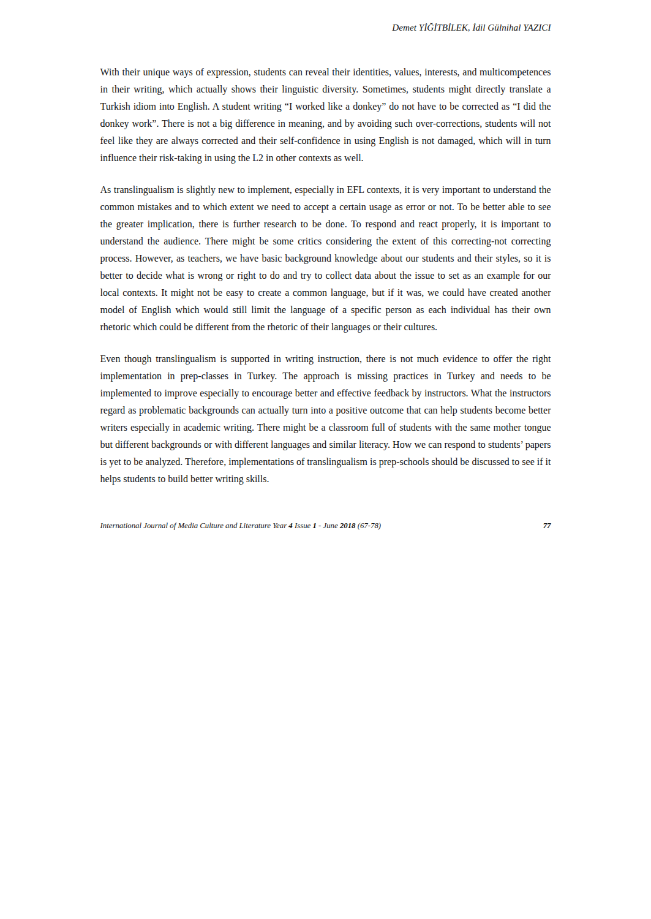Demet YİĞİTBİLEK, İdil Gülnihal YAZICI
With their unique ways of expression, students can reveal their identities, values, interests, and multicompetences in their writing, which actually shows their linguistic diversity. Sometimes, students might directly translate a Turkish idiom into English. A student writing “I worked like a donkey” do not have to be corrected as “I did the donkey work”. There is not a big difference in meaning, and by avoiding such over-corrections, students will not feel like they are always corrected and their self-confidence in using English is not damaged, which will in turn influence their risk-taking in using the L2 in other contexts as well.
As translingualism is slightly new to implement, especially in EFL contexts, it is very important to understand the common mistakes and to which extent we need to accept a certain usage as error or not. To be better able to see the greater implication, there is further research to be done. To respond and react properly, it is important to understand the audience. There might be some critics considering the extent of this correcting-not correcting process. However, as teachers, we have basic background knowledge about our students and their styles, so it is better to decide what is wrong or right to do and try to collect data about the issue to set as an example for our local contexts. It might not be easy to create a common language, but if it was, we could have created another model of English which would still limit the language of a specific person as each individual has their own rhetoric which could be different from the rhetoric of their languages or their cultures.
Even though translingualism is supported in writing instruction, there is not much evidence to offer the right implementation in prep-classes in Turkey. The approach is missing practices in Turkey and needs to be implemented to improve especially to encourage better and effective feedback by instructors. What the instructors regard as problematic backgrounds can actually turn into a positive outcome that can help students become better writers especially in academic writing. There might be a classroom full of students with the same mother tongue but different backgrounds or with different languages and similar literacy. How we can respond to students’ papers is yet to be analyzed. Therefore, implementations of translingualism is prep-schools should be discussed to see if it helps students to build better writing skills.
International Journal of Media Culture and Literature Year 4 Issue 1 - June 2018 (67-78) 77